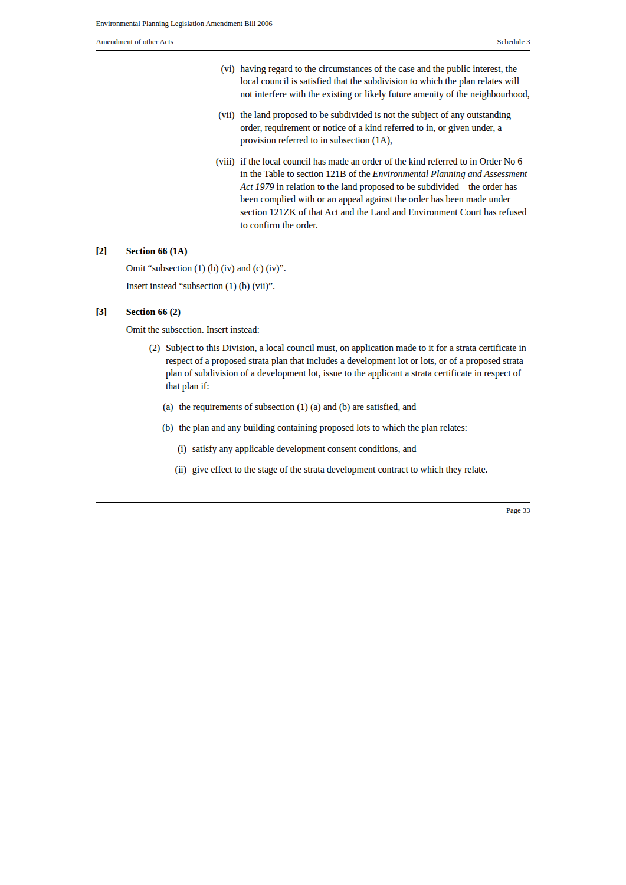Environmental Planning Legislation Amendment Bill 2006
Amendment of other Acts
Schedule 3
(vi)
having regard to the circumstances of the case and the public interest, the local council is satisfied that the subdivision to which the plan relates will not interfere with the existing or likely future amenity of the neighbourhood,
(vii)
the land proposed to be subdivided is not the subject of any outstanding order, requirement or notice of a kind referred to in, or given under, a provision referred to in subsection (1A),
(viii)
if the local council has made an order of the kind referred to in Order No 6 in the Table to section 121B of the Environmental Planning and Assessment Act 1979 in relation to the land proposed to be subdivided—the order has been complied with or an appeal against the order has been made under section 121ZK of that Act and the Land and Environment Court has refused to confirm the order.
[2] Section 66 (1A)
Omit “subsection (1) (b) (iv) and (c) (iv)”.
Insert instead “subsection (1) (b) (vii)”.
[3] Section 66 (2)
Omit the subsection. Insert instead:
(2)
Subject to this Division, a local council must, on application made to it for a strata certificate in respect of a proposed strata plan that includes a development lot or lots, or of a proposed strata plan of subdivision of a development lot, issue to the applicant a strata certificate in respect of that plan if:
(a)
the requirements of subsection (1) (a) and (b) are satisfied, and
(b)
the plan and any building containing proposed lots to which the plan relates:
(i)
satisfy any applicable development consent conditions, and
(ii)
give effect to the stage of the strata development contract to which they relate.
Page 33